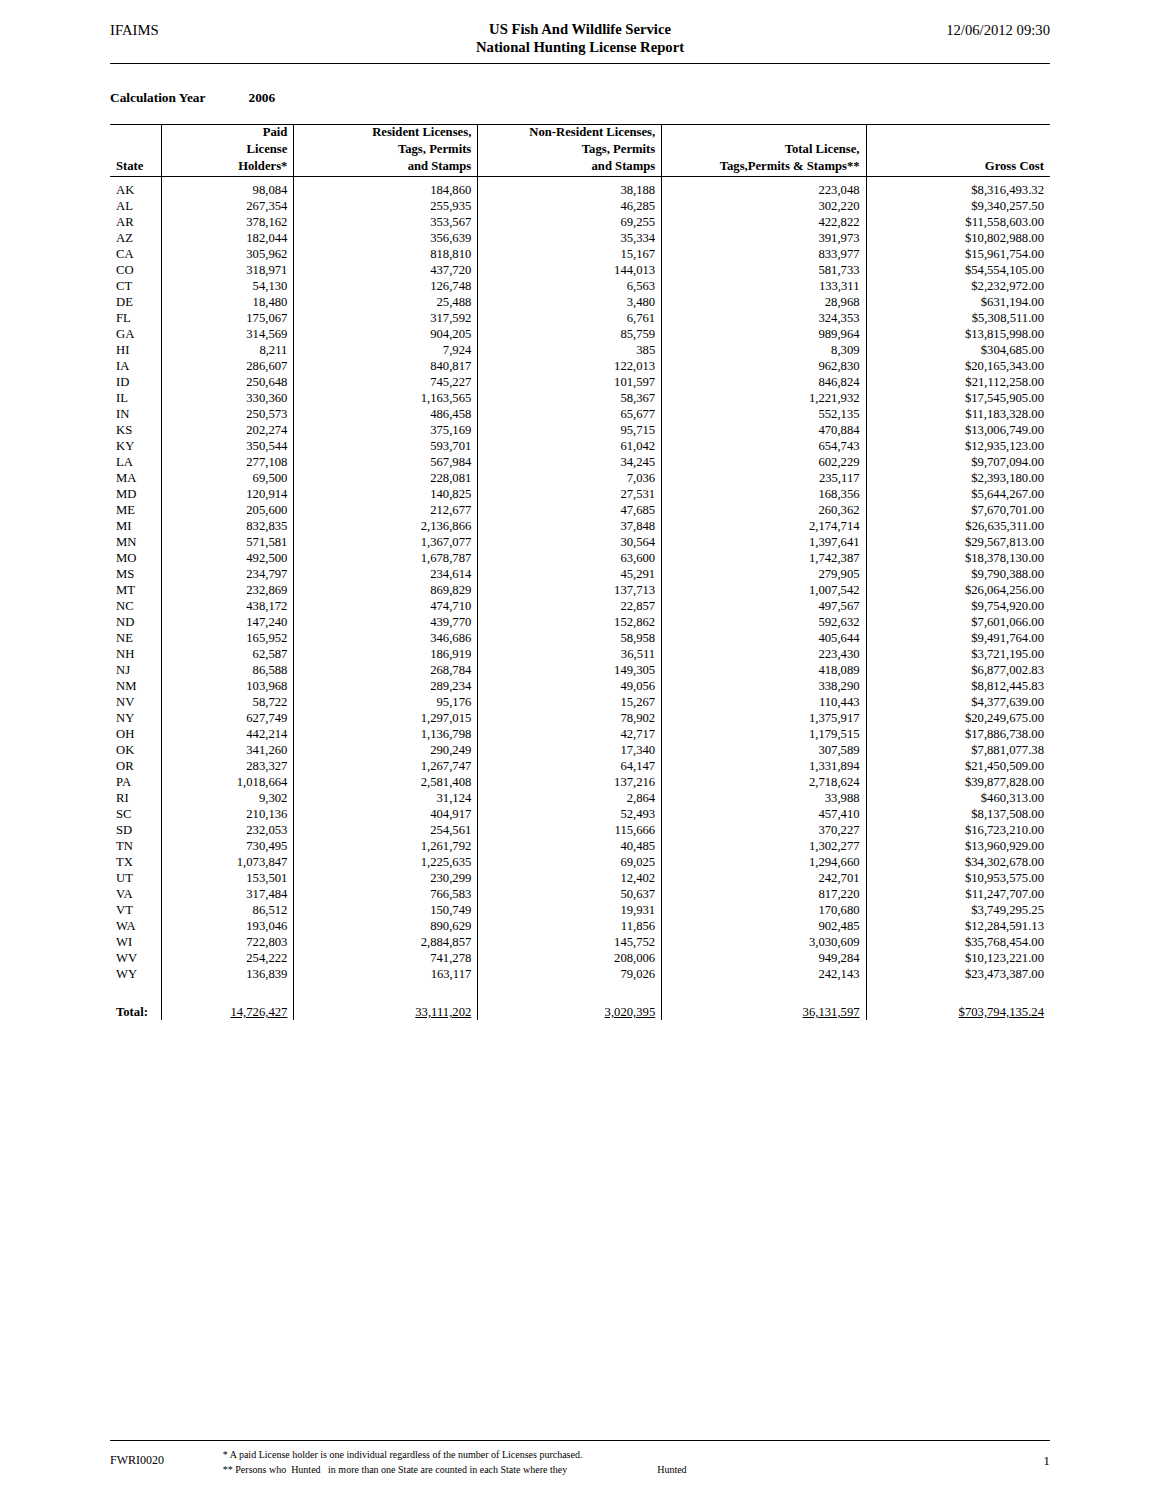IFAIMS
US Fish And Wildlife Service
National Hunting License Report
12/06/2012 09:30
Calculation Year 2006
| | Paid | Resident Licenses, | Non-Resident Licenses, | | |
| --- | --- | --- | --- | --- | --- |
| | License | Tags, Permits | Tags, Permits | Total License, | |
| State | Holders* | and Stamps | and Stamps | Tags,Permits & Stamps** | Gross Cost |
| AK | 98,084 | 184,860 | 38,188 | 223,048 | $8,316,493.32 |
| AL | 267,354 | 255,935 | 46,285 | 302,220 | $9,340,257.50 |
| AR | 378,162 | 353,567 | 69,255 | 422,822 | $11,558,603.00 |
| AZ | 182,044 | 356,639 | 35,334 | 391,973 | $10,802,988.00 |
| CA | 305,962 | 818,810 | 15,167 | 833,977 | $15,961,754.00 |
| CO | 318,971 | 437,720 | 144,013 | 581,733 | $54,554,105.00 |
| CT | 54,130 | 126,748 | 6,563 | 133,311 | $2,232,972.00 |
| DE | 18,480 | 25,488 | 3,480 | 28,968 | $631,194.00 |
| FL | 175,067 | 317,592 | 6,761 | 324,353 | $5,308,511.00 |
| GA | 314,569 | 904,205 | 85,759 | 989,964 | $13,815,998.00 |
| HI | 8,211 | 7,924 | 385 | 8,309 | $304,685.00 |
| IA | 286,607 | 840,817 | 122,013 | 962,830 | $20,165,343.00 |
| ID | 250,648 | 745,227 | 101,597 | 846,824 | $21,112,258.00 |
| IL | 330,360 | 1,163,565 | 58,367 | 1,221,932 | $17,545,905.00 |
| IN | 250,573 | 486,458 | 65,677 | 552,135 | $11,183,328.00 |
| KS | 202,274 | 375,169 | 95,715 | 470,884 | $13,006,749.00 |
| KY | 350,544 | 593,701 | 61,042 | 654,743 | $12,935,123.00 |
| LA | 277,108 | 567,984 | 34,245 | 602,229 | $9,707,094.00 |
| MA | 69,500 | 228,081 | 7,036 | 235,117 | $2,393,180.00 |
| MD | 120,914 | 140,825 | 27,531 | 168,356 | $5,644,267.00 |
| ME | 205,600 | 212,677 | 47,685 | 260,362 | $7,670,701.00 |
| MI | 832,835 | 2,136,866 | 37,848 | 2,174,714 | $26,635,311.00 |
| MN | 571,581 | 1,367,077 | 30,564 | 1,397,641 | $29,567,813.00 |
| MO | 492,500 | 1,678,787 | 63,600 | 1,742,387 | $18,378,130.00 |
| MS | 234,797 | 234,614 | 45,291 | 279,905 | $9,790,388.00 |
| MT | 232,869 | 869,829 | 137,713 | 1,007,542 | $26,064,256.00 |
| NC | 438,172 | 474,710 | 22,857 | 497,567 | $9,754,920.00 |
| ND | 147,240 | 439,770 | 152,862 | 592,632 | $7,601,066.00 |
| NE | 165,952 | 346,686 | 58,958 | 405,644 | $9,491,764.00 |
| NH | 62,587 | 186,919 | 36,511 | 223,430 | $3,721,195.00 |
| NJ | 86,588 | 268,784 | 149,305 | 418,089 | $6,877,002.83 |
| NM | 103,968 | 289,234 | 49,056 | 338,290 | $8,812,445.83 |
| NV | 58,722 | 95,176 | 15,267 | 110,443 | $4,377,639.00 |
| NY | 627,749 | 1,297,015 | 78,902 | 1,375,917 | $20,249,675.00 |
| OH | 442,214 | 1,136,798 | 42,717 | 1,179,515 | $17,886,738.00 |
| OK | 341,260 | 290,249 | 17,340 | 307,589 | $7,881,077.38 |
| OR | 283,327 | 1,267,747 | 64,147 | 1,331,894 | $21,450,509.00 |
| PA | 1,018,664 | 2,581,408 | 137,216 | 2,718,624 | $39,877,828.00 |
| RI | 9,302 | 31,124 | 2,864 | 33,988 | $460,313.00 |
| SC | 210,136 | 404,917 | 52,493 | 457,410 | $8,137,508.00 |
| SD | 232,053 | 254,561 | 115,666 | 370,227 | $16,723,210.00 |
| TN | 730,495 | 1,261,792 | 40,485 | 1,302,277 | $13,960,929.00 |
| TX | 1,073,847 | 1,225,635 | 69,025 | 1,294,660 | $34,302,678.00 |
| UT | 153,501 | 230,299 | 12,402 | 242,701 | $10,953,575.00 |
| VA | 317,484 | 766,583 | 50,637 | 817,220 | $11,247,707.00 |
| VT | 86,512 | 150,749 | 19,931 | 170,680 | $3,749,295.25 |
| WA | 193,046 | 890,629 | 11,856 | 902,485 | $12,284,591.13 |
| WI | 722,803 | 2,884,857 | 145,752 | 3,030,609 | $35,768,454.00 |
| WV | 254,222 | 741,278 | 208,006 | 949,284 | $10,123,221.00 |
| WY | 136,839 | 163,117 | 79,026 | 242,143 | $23,473,387.00 |
| Total: | 14,726,427 | 33,111,202 | 3,020,395 | 36,131,597 | $703,794,135.24 |
FWRI0020
* A paid License holder is one individual regardless of the number of Licenses purchased. ** Persons who Hunted in more than one State are counted in each State where they Hunted
1